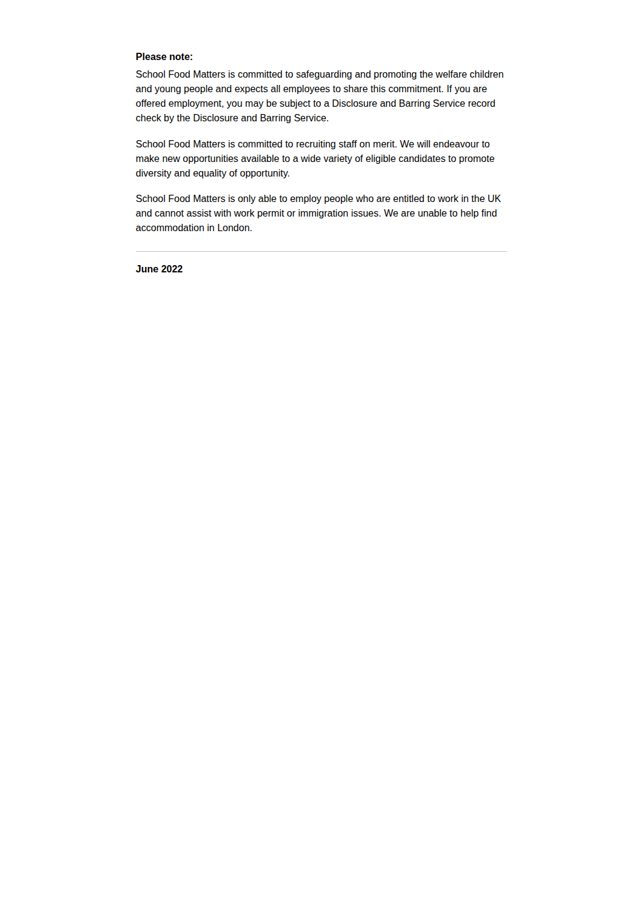Please note:
School Food Matters is committed to safeguarding and promoting the welfare children and young people and expects all employees to share this commitment. If you are offered employment, you may be subject to a Disclosure and Barring Service record check by the Disclosure and Barring Service.
School Food Matters is committed to recruiting staff on merit. We will endeavour to make new opportunities available to a wide variety of eligible candidates to promote diversity and equality of opportunity.
School Food Matters is only able to employ people who are entitled to work in the UK and cannot assist with work permit or immigration issues. We are unable to help find accommodation in London.
June 2022